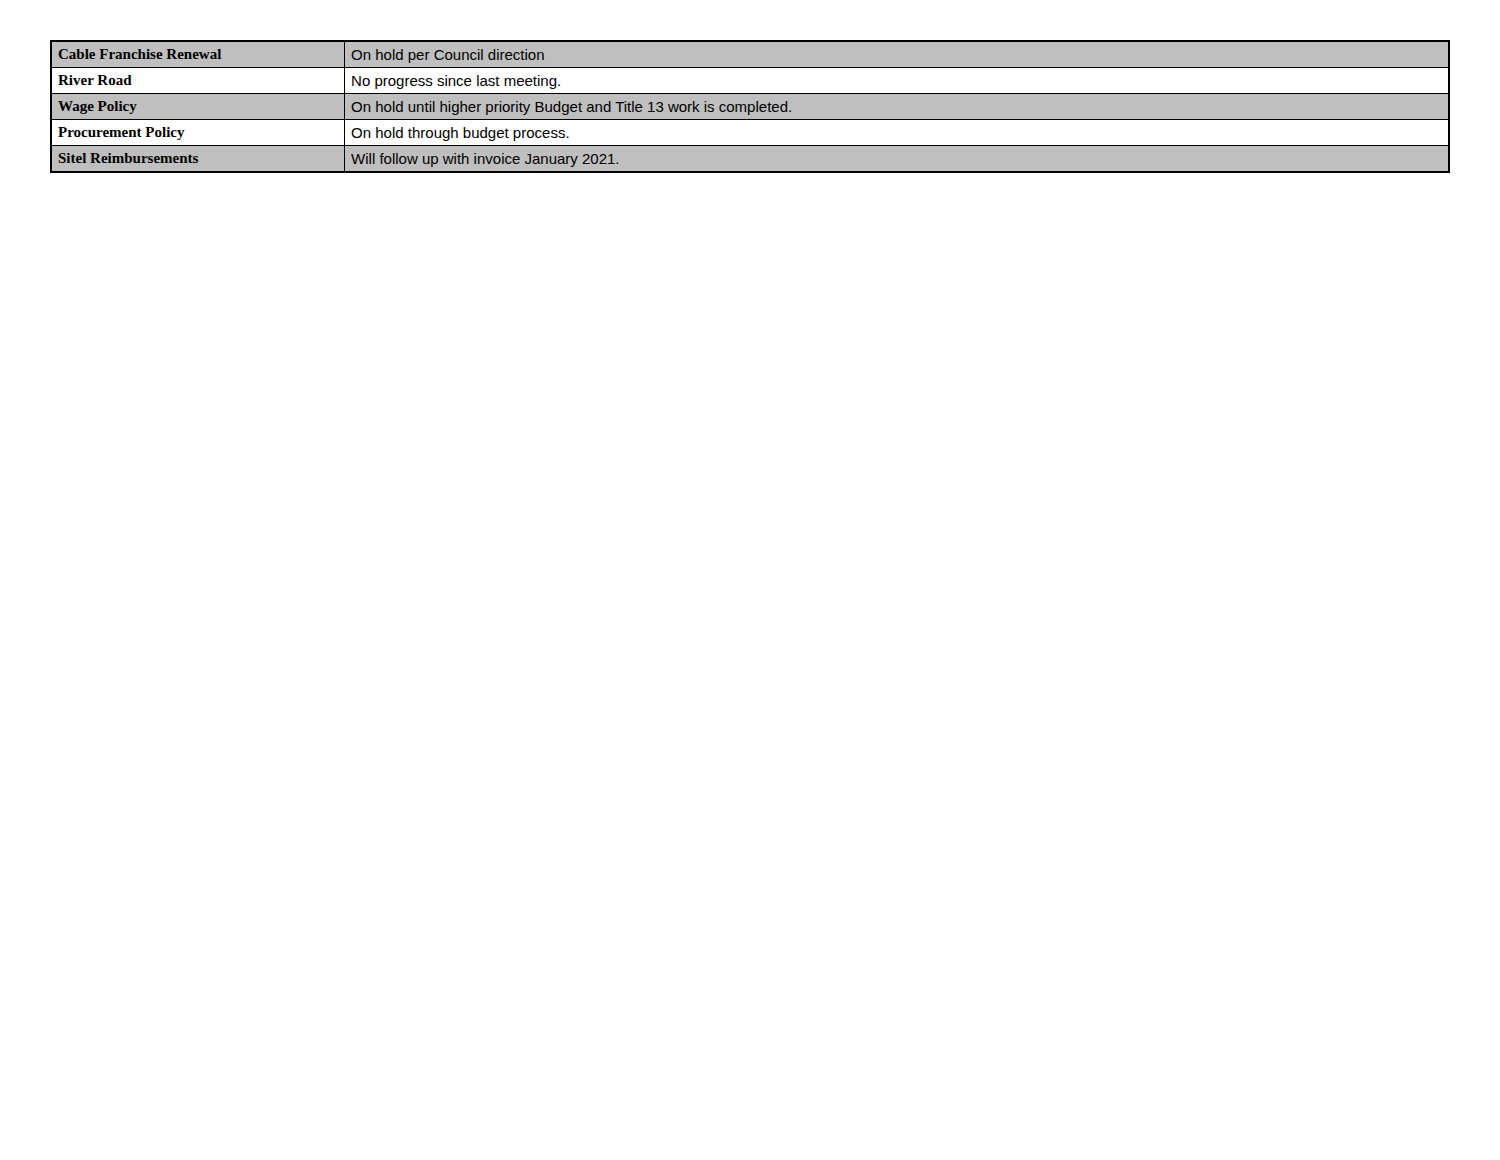| Cable Franchise Renewal | On hold per Council direction |
| River Road | No progress since last meeting. |
| Wage Policy | On hold until higher priority Budget and Title 13 work is completed. |
| Procurement Policy | On hold through budget process. |
| Sitel Reimbursements | Will follow up with invoice January 2021. |